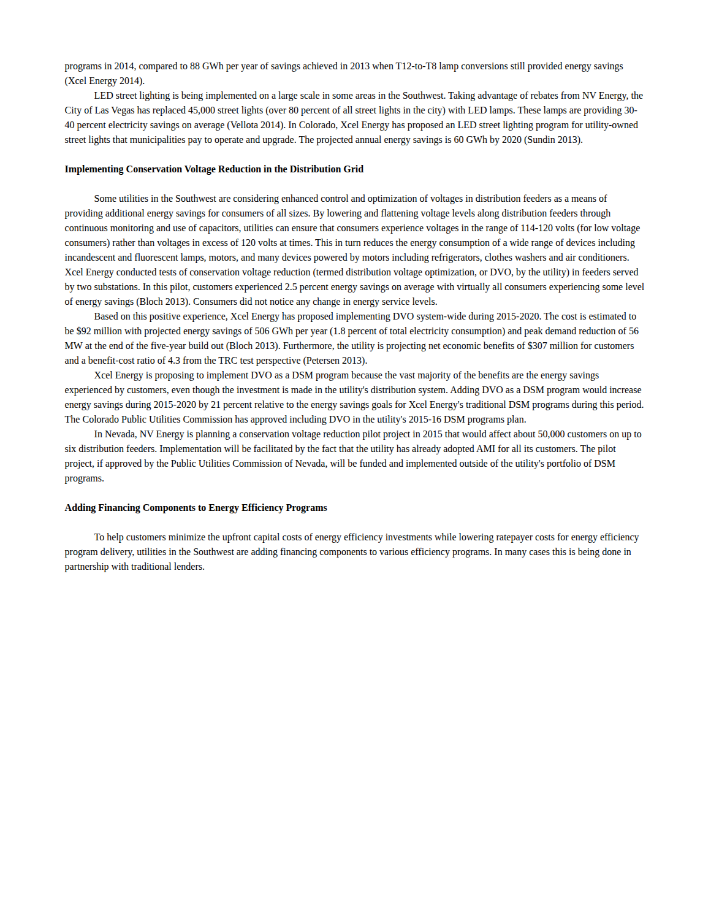programs in 2014, compared to 88 GWh per year of savings achieved in 2013 when T12-to-T8 lamp conversions still provided energy savings (Xcel Energy 2014).
LED street lighting is being implemented on a large scale in some areas in the Southwest. Taking advantage of rebates from NV Energy, the City of Las Vegas has replaced 45,000 street lights (over 80 percent of all street lights in the city) with LED lamps. These lamps are providing 30-40 percent electricity savings on average (Vellota 2014). In Colorado, Xcel Energy has proposed an LED street lighting program for utility-owned street lights that municipalities pay to operate and upgrade. The projected annual energy savings is 60 GWh by 2020 (Sundin 2013).
Implementing Conservation Voltage Reduction in the Distribution Grid
Some utilities in the Southwest are considering enhanced control and optimization of voltages in distribution feeders as a means of providing additional energy savings for consumers of all sizes. By lowering and flattening voltage levels along distribution feeders through continuous monitoring and use of capacitors, utilities can ensure that consumers experience voltages in the range of 114-120 volts (for low voltage consumers) rather than voltages in excess of 120 volts at times. This in turn reduces the energy consumption of a wide range of devices including incandescent and fluorescent lamps, motors, and many devices powered by motors including refrigerators, clothes washers and air conditioners. Xcel Energy conducted tests of conservation voltage reduction (termed distribution voltage optimization, or DVO, by the utility) in feeders served by two substations. In this pilot, customers experienced 2.5 percent energy savings on average with virtually all consumers experiencing some level of energy savings (Bloch 2013). Consumers did not notice any change in energy service levels.
Based on this positive experience, Xcel Energy has proposed implementing DVO system-wide during 2015-2020. The cost is estimated to be $92 million with projected energy savings of 506 GWh per year (1.8 percent of total electricity consumption) and peak demand reduction of 56 MW at the end of the five-year build out (Bloch 2013). Furthermore, the utility is projecting net economic benefits of $307 million for customers and a benefit-cost ratio of 4.3 from the TRC test perspective (Petersen 2013).
Xcel Energy is proposing to implement DVO as a DSM program because the vast majority of the benefits are the energy savings experienced by customers, even though the investment is made in the utility's distribution system. Adding DVO as a DSM program would increase energy savings during 2015-2020 by 21 percent relative to the energy savings goals for Xcel Energy's traditional DSM programs during this period. The Colorado Public Utilities Commission has approved including DVO in the utility's 2015-16 DSM programs plan.
In Nevada, NV Energy is planning a conservation voltage reduction pilot project in 2015 that would affect about 50,000 customers on up to six distribution feeders. Implementation will be facilitated by the fact that the utility has already adopted AMI for all its customers. The pilot project, if approved by the Public Utilities Commission of Nevada, will be funded and implemented outside of the utility's portfolio of DSM programs.
Adding Financing Components to Energy Efficiency Programs
To help customers minimize the upfront capital costs of energy efficiency investments while lowering ratepayer costs for energy efficiency program delivery, utilities in the Southwest are adding financing components to various efficiency programs. In many cases this is being done in partnership with traditional lenders.